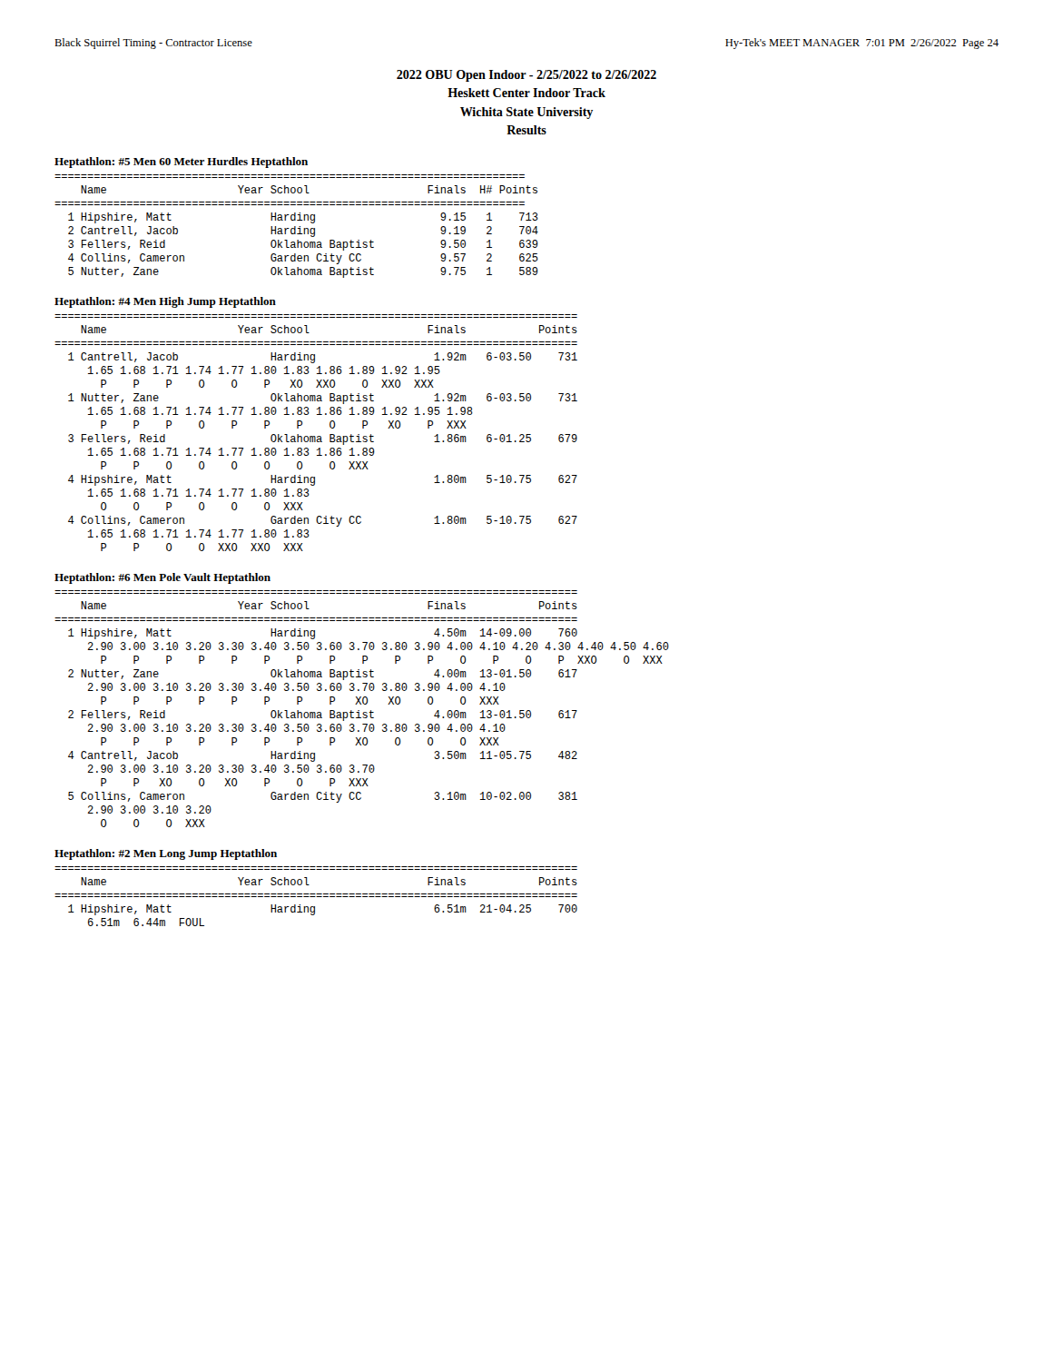Black Squirrel Timing - Contractor License Hy-Tek's MEET MANAGER 7:01 PM 2/26/2022 Page 24
2022 OBU Open Indoor - 2/25/2022 to 2/26/2022 Heskett Center Indoor Track Wichita State University Results
Heptathlon: #5 Men 60 Meter Hurdles Heptathlon
========================================================================
    Name                    Year School                  Finals  H# Points
========================================================================
  1 Hipshire, Matt               Harding                   9.15   1    713
  2 Cantrell, Jacob              Harding                   9.19   2    704
  3 Fellers, Reid                Oklahoma Baptist          9.50   1    639
  4 Collins, Cameron             Garden City CC            9.57   2    625
  5 Nutter, Zane                 Oklahoma Baptist          9.75   1    589
Heptathlon: #4 Men High Jump Heptathlon
================================================================================
    Name                    Year School                  Finals           Points
================================================================================
  1 Cantrell, Jacob              Harding                  1.92m   6-03.50    731
     1.65 1.68 1.71 1.74 1.77 1.80 1.83 1.86 1.89 1.92 1.95
       P    P    P    O    O    P   XO  XXO    O  XXO  XXX
  1 Nutter, Zane                 Oklahoma Baptist         1.92m   6-03.50    731
     1.65 1.68 1.71 1.74 1.77 1.80 1.83 1.86 1.89 1.92 1.95 1.98
       P    P    P    O    P    P    P    O    P   XO    P  XXX
  3 Fellers, Reid                Oklahoma Baptist         1.86m   6-01.25    679
     1.65 1.68 1.71 1.74 1.77 1.80 1.83 1.86 1.89
       P    P    O    O    O    O    O    O  XXX
  4 Hipshire, Matt               Harding                  1.80m   5-10.75    627
     1.65 1.68 1.71 1.74 1.77 1.80 1.83
       O    O    P    O    O    O  XXX
  4 Collins, Cameron             Garden City CC           1.80m   5-10.75    627
     1.65 1.68 1.71 1.74 1.77 1.80 1.83
       P    P    O    O  XXO  XXO  XXX
Heptathlon: #6 Men Pole Vault Heptathlon
================================================================================
    Name                    Year School                  Finals           Points
================================================================================
  1 Hipshire, Matt               Harding                  4.50m  14-09.00    760
     2.90 3.00 3.10 3.20 3.30 3.40 3.50 3.60 3.70 3.80 3.90 4.00 4.10 4.20 4.30 4.40 4.50 4.60
       P    P    P    P    P    P    P    P    P    P    P    O    P    O    P  XXO    O  XXX
  2 Nutter, Zane                 Oklahoma Baptist         4.00m  13-01.50    617
     2.90 3.00 3.10 3.20 3.30 3.40 3.50 3.60 3.70 3.80 3.90 4.00 4.10
       P    P    P    P    P    P    P    P   XO   XO    O    O  XXX
  2 Fellers, Reid                Oklahoma Baptist         4.00m  13-01.50    617
     2.90 3.00 3.10 3.20 3.30 3.40 3.50 3.60 3.70 3.80 3.90 4.00 4.10
       P    P    P    P    P    P    P    P   XO    O    O    O  XXX
  4 Cantrell, Jacob              Harding                  3.50m  11-05.75    482
     2.90 3.00 3.10 3.20 3.30 3.40 3.50 3.60 3.70
       P    P   XO    O   XO    P    O    P  XXX
  5 Collins, Cameron             Garden City CC           3.10m  10-02.00    381
     2.90 3.00 3.10 3.20
       O    O    O  XXX
Heptathlon: #2 Men Long Jump Heptathlon
================================================================================
    Name                    Year School                  Finals           Points
================================================================================
  1 Hipshire, Matt               Harding                  6.51m  21-04.25    700
     6.51m  6.44m  FOUL